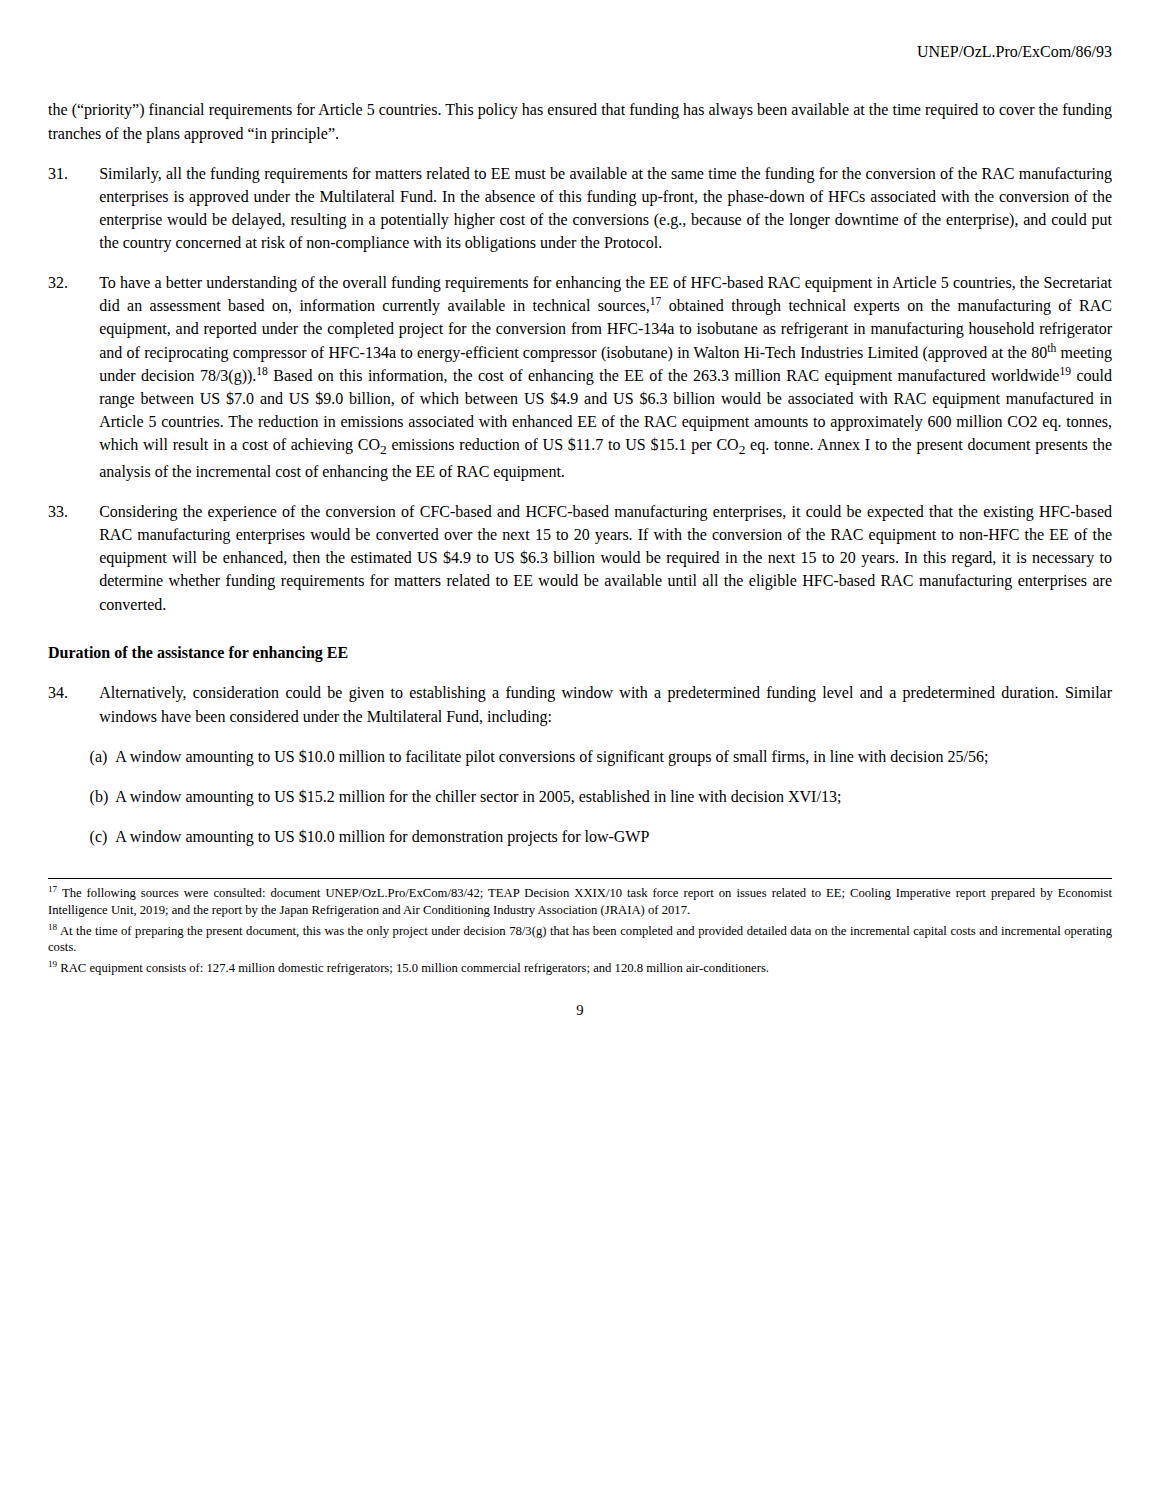UNEP/OzL.Pro/ExCom/86/93
the (“priority”) financial requirements for Article 5 countries. This policy has ensured that funding has always been available at the time required to cover the funding tranches of the plans approved “in principle”.
31.
Similarly, all the funding requirements for matters related to EE must be available at the same time the funding for the conversion of the RAC manufacturing enterprises is approved under the Multilateral Fund. In the absence of this funding up-front, the phase-down of HFCs associated with the conversion of the enterprise would be delayed, resulting in a potentially higher cost of the conversions (e.g., because of the longer downtime of the enterprise), and could put the country concerned at risk of non-compliance with its obligations under the Protocol.
32.
To have a better understanding of the overall funding requirements for enhancing the EE of HFC-based RAC equipment in Article 5 countries, the Secretariat did an assessment based on, information currently available in technical sources,17 obtained through technical experts on the manufacturing of RAC equipment, and reported under the completed project for the conversion from HFC-134a to isobutane as refrigerant in manufacturing household refrigerator and of reciprocating compressor of HFC-134a to energy-efficient compressor (isobutane) in Walton Hi-Tech Industries Limited (approved at the 80th meeting under decision 78/3(g)).18 Based on this information, the cost of enhancing the EE of the 263.3 million RAC equipment manufactured worldwide19 could range between US $7.0 and US $9.0 billion, of which between US $4.9 and US $6.3 billion would be associated with RAC equipment manufactured in Article 5 countries. The reduction in emissions associated with enhanced EE of the RAC equipment amounts to approximately 600 million CO2 eq. tonnes, which will result in a cost of achieving CO2 emissions reduction of US $11.7 to US $15.1 per CO2 eq. tonne. Annex I to the present document presents the analysis of the incremental cost of enhancing the EE of RAC equipment.
33.
Considering the experience of the conversion of CFC-based and HCFC-based manufacturing enterprises, it could be expected that the existing HFC-based RAC manufacturing enterprises would be converted over the next 15 to 20 years. If with the conversion of the RAC equipment to non-HFC the EE of the equipment will be enhanced, then the estimated US $4.9 to US $6.3 billion would be required in the next 15 to 20 years. In this regard, it is necessary to determine whether funding requirements for matters related to EE would be available until all the eligible HFC-based RAC manufacturing enterprises are converted.
Duration of the assistance for enhancing EE
34.
Alternatively, consideration could be given to establishing a funding window with a predetermined funding level and a predetermined duration. Similar windows have been considered under the Multilateral Fund, including:
(a) A window amounting to US $10.0 million to facilitate pilot conversions of significant groups of small firms, in line with decision 25/56;
(b) A window amounting to US $15.2 million for the chiller sector in 2005, established in line with decision XVI/13;
(c) A window amounting to US $10.0 million for demonstration projects for low-GWP
17 The following sources were consulted: document UNEP/OzL.Pro/ExCom/83/42; TEAP Decision XXIX/10 task force report on issues related to EE; Cooling Imperative report prepared by Economist Intelligence Unit, 2019; and the report by the Japan Refrigeration and Air Conditioning Industry Association (JRAIA) of 2017.
18 At the time of preparing the present document, this was the only project under decision 78/3(g) that has been completed and provided detailed data on the incremental capital costs and incremental operating costs.
19 RAC equipment consists of: 127.4 million domestic refrigerators; 15.0 million commercial refrigerators; and 120.8 million air-conditioners.
9